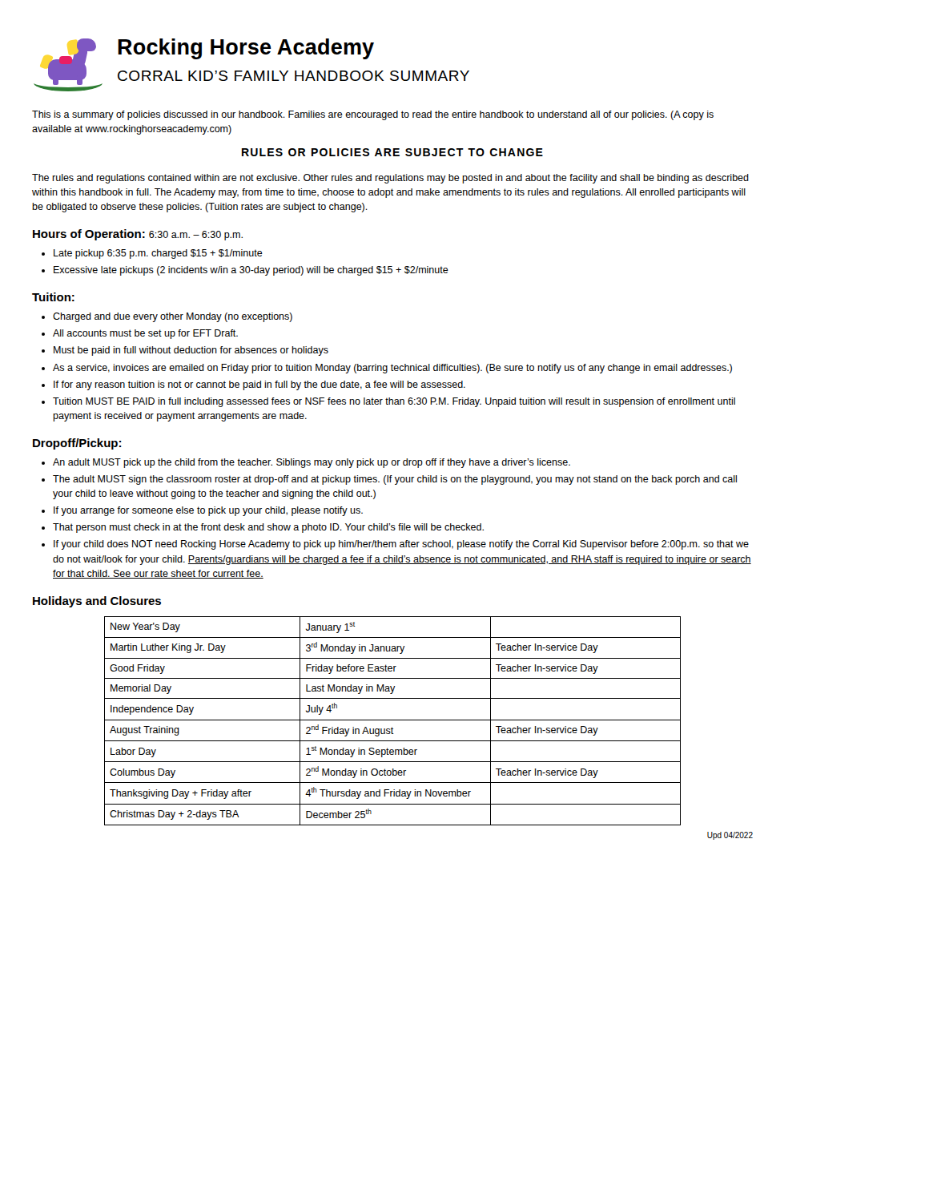Rocking Horse Academy
CORRAL KID’S FAMILY HANDBOOK SUMMARY
This is a summary of policies discussed in our handbook. Families are encouraged to read the entire handbook to understand all of our policies. (A copy is available at www.rockinghorseacademy.com)
RULES OR POLICIES ARE SUBJECT TO CHANGE
The rules and regulations contained within are not exclusive. Other rules and regulations may be posted in and about the facility and shall be binding as described within this handbook in full. The Academy may, from time to time, choose to adopt and make amendments to its rules and regulations. All enrolled participants will be obligated to observe these policies. (Tuition rates are subject to change).
Hours of Operation: 6:30 a.m. – 6:30 p.m.
Late pickup 6:35 p.m. charged $15 + $1/minute
Excessive late pickups (2 incidents w/in a 30-day period) will be charged $15 + $2/minute
Tuition:
Charged and due every other Monday (no exceptions)
All accounts must be set up for EFT Draft.
Must be paid in full without deduction for absences or holidays
As a service, invoices are emailed on Friday prior to tuition Monday (barring technical difficulties). (Be sure to notify us of any change in email addresses.)
If for any reason tuition is not or cannot be paid in full by the due date, a fee will be assessed.
Tuition MUST BE PAID in full including assessed fees or NSF fees no later than 6:30 P.M. Friday. Unpaid tuition will result in suspension of enrollment until payment is received or payment arrangements are made.
Dropoff/Pickup:
An adult MUST pick up the child from the teacher. Siblings may only pick up or drop off if they have a driver’s license.
The adult MUST sign the classroom roster at drop-off and at pickup times. (If your child is on the playground, you may not stand on the back porch and call your child to leave without going to the teacher and signing the child out.)
If you arrange for someone else to pick up your child, please notify us.
That person must check in at the front desk and show a photo ID. Your child’s file will be checked.
If your child does NOT need Rocking Horse Academy to pick up him/her/them after school, please notify the Corral Kid Supervisor before 2:00p.m. so that we do not wait/look for your child. Parents/guardians will be charged a fee if a child’s absence is not communicated, and RHA staff is required to inquire or search for that child. See our rate sheet for current fee.
Holidays and Closures
| New Year's Day | January 1 st | |
| Martin Luther King Jr. Day | 3 rd Monday in January | Teacher In-service Day |
| Good Friday | Friday before Easter | Teacher In-service Day |
| Memorial Day | Last Monday in May | |
| Independence Day | July 4 th | |
| August Training | 2 nd Friday in August | Teacher In-service Day |
| Labor Day | 1 st Monday in September | |
| Columbus Day | 2 nd Monday in October | Teacher In-service Day |
| Thanksgiving Day + Friday after | 4 th Thursday and Friday in November | |
| Christmas Day + 2-days TBA | December 25 th | |
Upd 04/2022